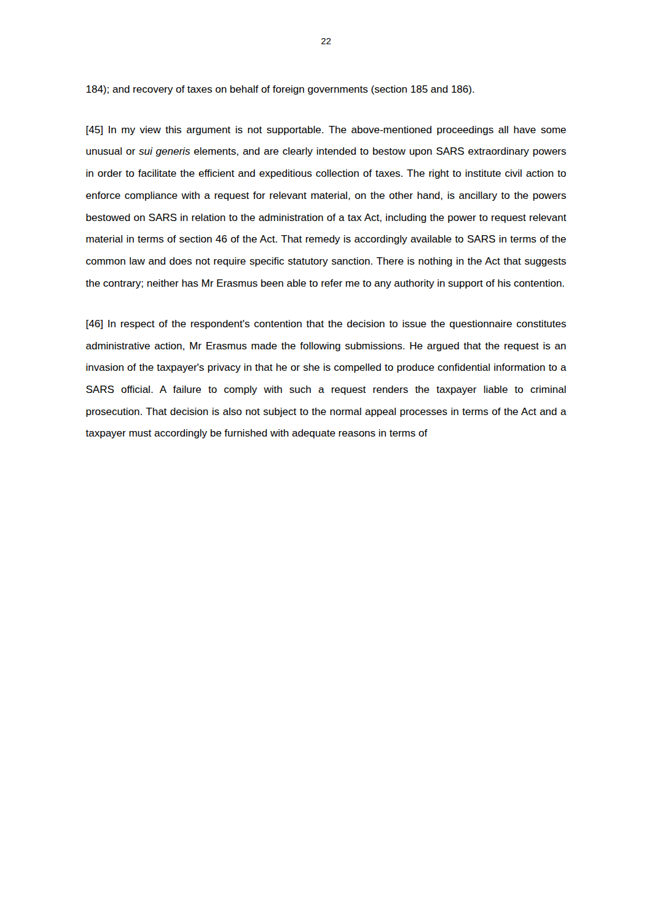22
184); and recovery of taxes on behalf of foreign governments (section 185 and 186).
[45] In my view this argument is not supportable. The above-mentioned proceedings all have some unusual or sui generis elements, and are clearly intended to bestow upon SARS extraordinary powers in order to facilitate the efficient and expeditious collection of taxes. The right to institute civil action to enforce compliance with a request for relevant material, on the other hand, is ancillary to the powers bestowed on SARS in relation to the administration of a tax Act, including the power to request relevant material in terms of section 46 of the Act. That remedy is accordingly available to SARS in terms of the common law and does not require specific statutory sanction. There is nothing in the Act that suggests the contrary; neither has Mr Erasmus been able to refer me to any authority in support of his contention.
[46] In respect of the respondent's contention that the decision to issue the questionnaire constitutes administrative action, Mr Erasmus made the following submissions. He argued that the request is an invasion of the taxpayer's privacy in that he or she is compelled to produce confidential information to a SARS official. A failure to comply with such a request renders the taxpayer liable to criminal prosecution. That decision is also not subject to the normal appeal processes in terms of the Act and a taxpayer must accordingly be furnished with adequate reasons in terms of